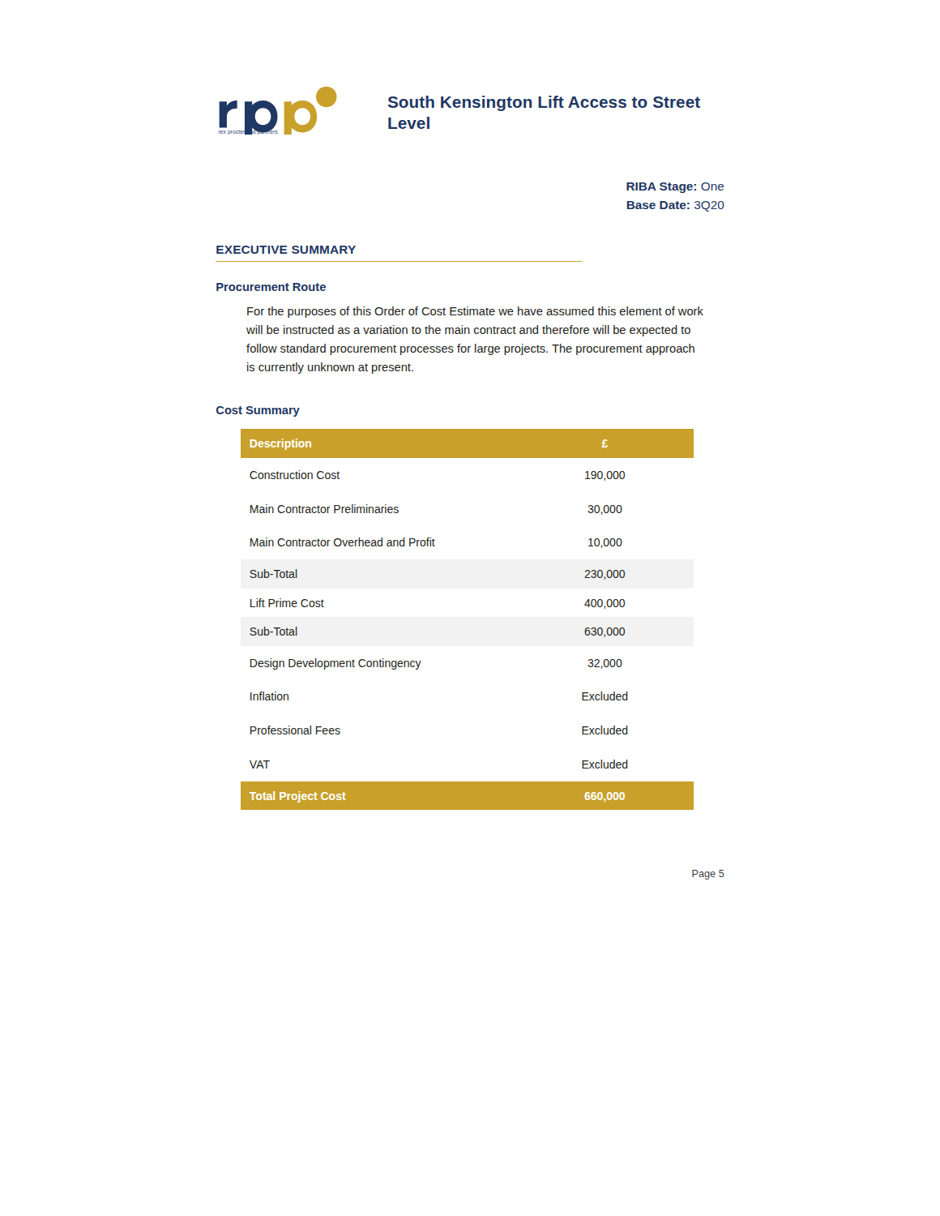rex procter and partners
South Kensington Lift Access to Street Level
RIBA Stage: One
Base Date: 3Q20
EXECUTIVE SUMMARY
Procurement Route
For the purposes of this Order of Cost Estimate we have assumed this element of work will be instructed as a variation to the main contract and therefore will be expected to follow standard procurement processes for large projects. The procurement approach is currently unknown at present.
Cost Summary
| Description | £ |
| --- | --- |
| Construction Cost | 190,000 |
| Main Contractor Preliminaries | 30,000 |
| Main Contractor Overhead and Profit | 10,000 |
| Sub-Total | 230,000 |
| Lift Prime Cost | 400,000 |
| Sub-Total | 630,000 |
| Design Development Contingency | 32,000 |
| Inflation | Excluded |
| Professional Fees | Excluded |
| VAT | Excluded |
| Total Project Cost | 660,000 |
Page 5